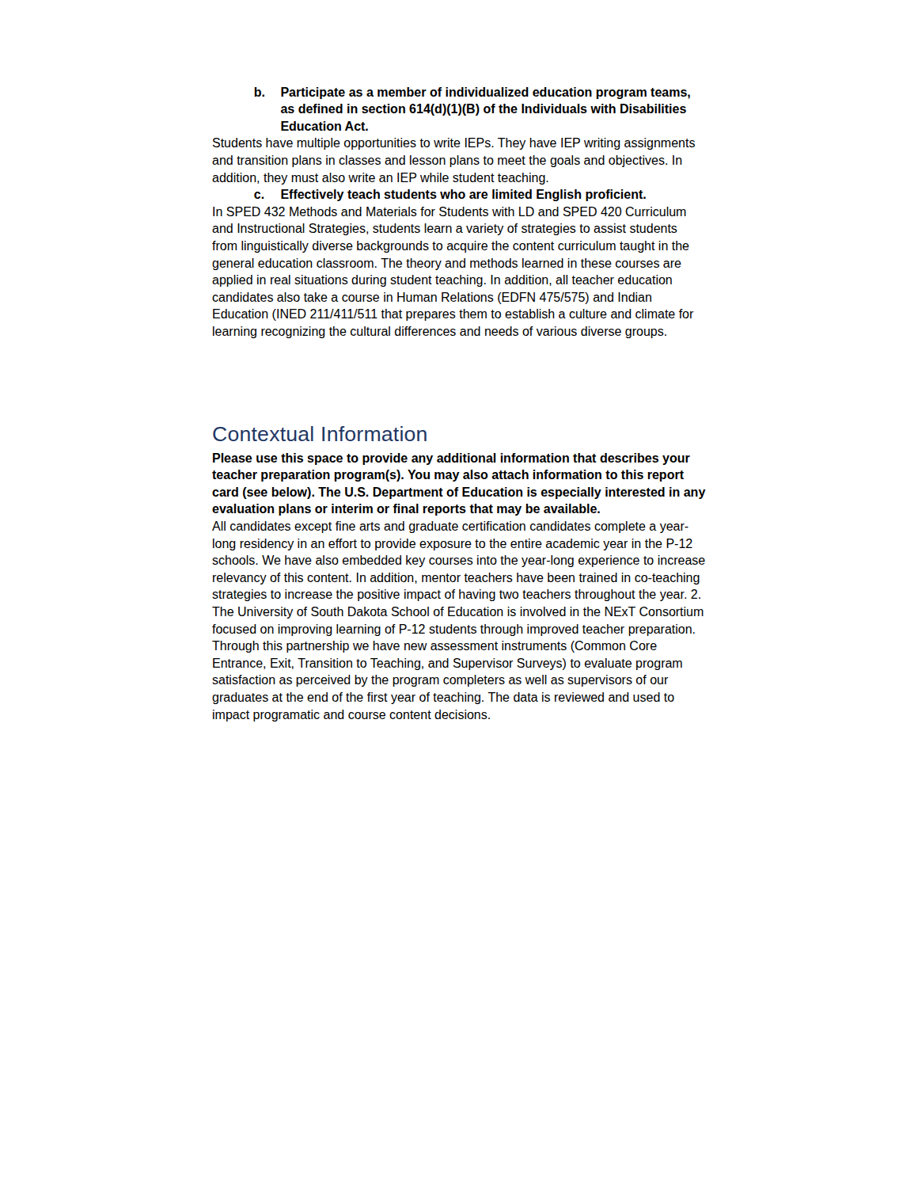b.
Participate as a member of individualized education program teams, as defined in section 614(d)(1)(B) of the Individuals with Disabilities Education Act.
Students have multiple opportunities to write IEPs. They have IEP writing assignments and transition plans in classes and lesson plans to meet the goals and objectives. In addition, they must also write an IEP while student teaching.
c.
Effectively teach students who are limited English proficient.
In SPED 432 Methods and Materials for Students with LD and SPED 420 Curriculum and Instructional Strategies, students learn a variety of strategies to assist students from linguistically diverse backgrounds to acquire the content curriculum taught in the general education classroom. The theory and methods learned in these courses are applied in real situations during student teaching. In addition, all teacher education candidates also take a course in Human Relations (EDFN 475/575) and Indian Education (INED 211/411/511 that prepares them to establish a culture and climate for learning recognizing the cultural differences and needs of various diverse groups.
Contextual Information
Please use this space to provide any additional information that describes your teacher preparation program(s). You may also attach information to this report card (see below). The U.S. Department of Education is especially interested in any evaluation plans or interim or final reports that may be available.
All candidates except fine arts and graduate certification candidates complete a year-long residency in an effort to provide exposure to the entire academic year in the P-12 schools. We have also embedded key courses into the year-long experience to increase relevancy of this content. In addition, mentor teachers have been trained in co-teaching strategies to increase the positive impact of having two teachers throughout the year. 2. The University of South Dakota School of Education is involved in the NExT Consortium focused on improving learning of P-12 students through improved teacher preparation. Through this partnership we have new assessment instruments (Common Core Entrance, Exit, Transition to Teaching, and Supervisor Surveys) to evaluate program satisfaction as perceived by the program completers as well as supervisors of our graduates at the end of the first year of teaching. The data is reviewed and used to impact programatic and course content decisions.